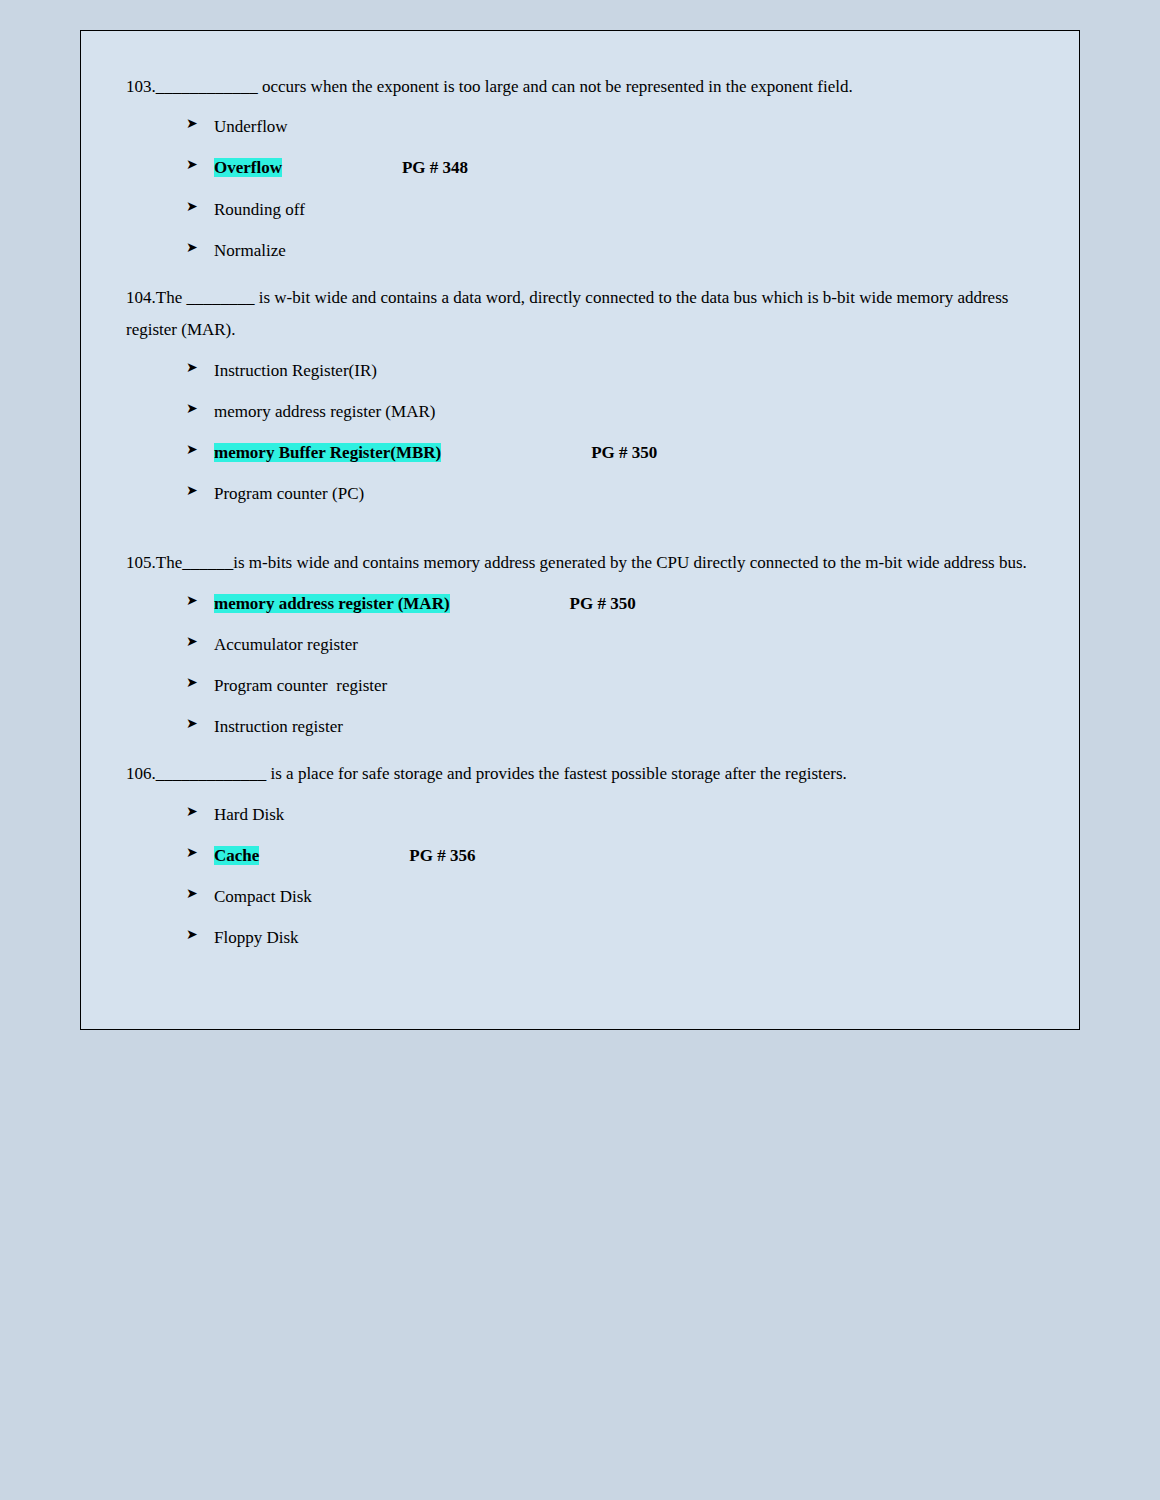103.____________ occurs when the exponent is too large and can not be represented in the exponent field.
Underflow
Overflow PG # 348
Rounding off
Normalize
104.The ________ is w-bit wide and contains a data word, directly connected to the data bus which is b-bit wide memory address register (MAR).
Instruction Register(IR)
memory address register (MAR)
memory Buffer Register(MBR) PG # 350
Program counter (PC)
105.The______is m-bits wide and contains memory address generated by the CPU directly connected to the m-bit wide address bus.
memory address register (MAR) PG # 350
Accumulator register
Program counter register
Instruction register
106._____________ is a place for safe storage and provides the fastest possible storage after the registers.
Hard Disk
Cache PG # 356
Compact Disk
Floppy Disk